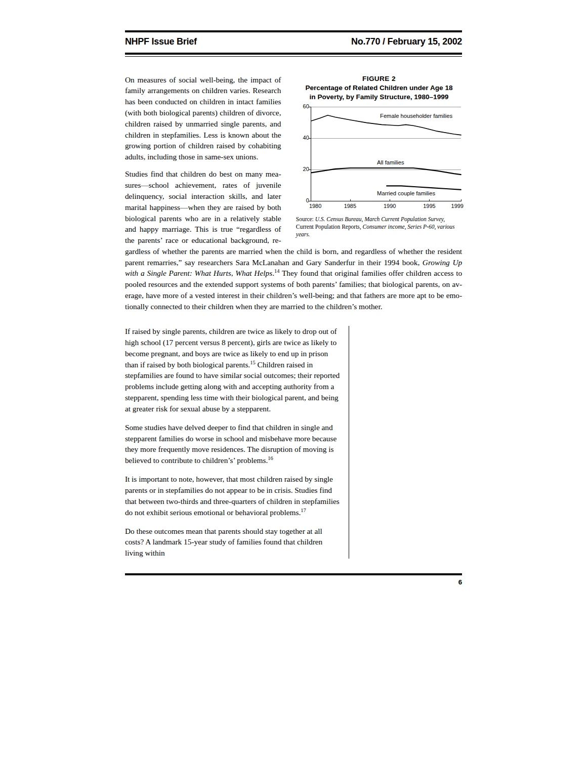NHPF Issue Brief
No.770 / February 15, 2002
FIGURE 2 Percentage of Related Children under Age 18
in Poverty, by Family Structure, 1980–1999
60
40
20
0
Female householder families
All families
Married couple families
1980 1985 1990 1995 1999
Source: U.S. Census Bureau, March Current Population Survey, Current Population Reports, Consumer income, Series P-60, various years.
On measures of social well-being, the impact of family arrangements on children varies. Research has been conducted on children in intact families (with both biological parents) children of divorce, children raised by unmarried single parents, and children in stepfamilies. Less is known about the growing portion of children raised by cohabiting adults, including those in same-sex unions.
Studies find that children do best on many measures—school achievement, rates of juvenile delinquency, social interaction skills, and later marital happiness—when they are raised by both biological parents who are in a relatively stable and happy marriage. This is true “regardless of the parents’ race or educational background, regardless of whether the parents are married when the child is born, and regardless of whether the resident parent remarries,” say researchers Sara McLanahan and Gary Sanderfur in their 1994 book, Growing Up with a Single Parent: What Hurts, What Helps.14 They found that original families offer children access to pooled resources and the extended support systems of both parents’ families; that biological parents, on average, have more of a vested interest in their children’s well-being; and that fathers are more apt to be emotionally connected to their children when they are married to the children’s mother.
If raised by single parents, children are twice as likely to drop out of high school (17 percent versus 8 percent), girls are twice as likely to become pregnant, and boys are twice as likely to end up in prison than if raised by both biological parents.15 Children raised in stepfamilies are found to have similar social outcomes; their reported problems include getting along with and accepting authority from a stepparent, spending less time with their biological parent, and being at greater risk for sexual abuse by a stepparent.
Some studies have delved deeper to find that children in single and stepparent families do worse in school and misbehave more because they more frequently move residences. The disruption of moving is believed to contribute to children’s’ problems.16
It is important to note, however, that most children raised by single parents or in stepfamilies do not appear to be in crisis. Studies find that between two-thirds and three-quarters of children in stepfamilies do not exhibit serious emotional or behavioral problems.17
Do these outcomes mean that parents should stay together at all costs? A landmark 15-year study of families found that children living within
6